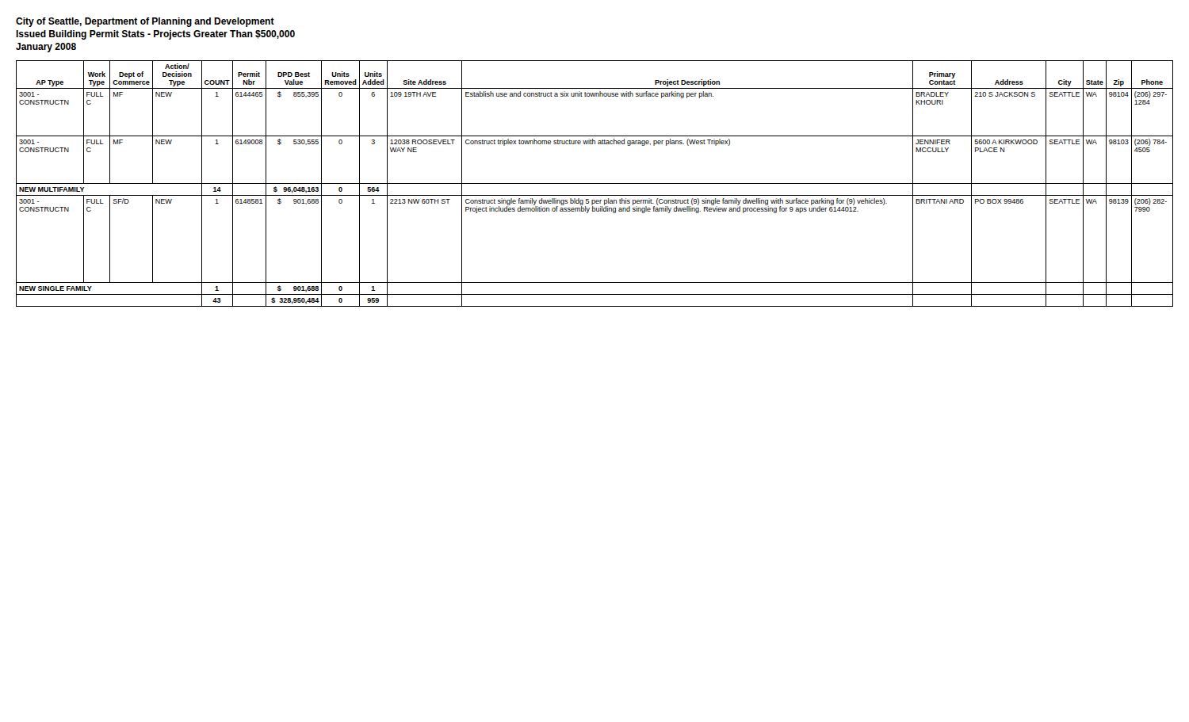City of Seattle, Department of Planning and Development
Issued Building Permit Stats - Projects Greater Than $500,000
January 2008
| AP Type | Work Type | Dept of Commerce | Action/ Decision Type | COUNT | Permit Nbr | DPD Best Value | Units Removed | Units Added | Site Address | Project Description | Primary Contact | Address | City | State | Zip | Phone |
| --- | --- | --- | --- | --- | --- | --- | --- | --- | --- | --- | --- | --- | --- | --- | --- | --- |
| 3001 - CONSTRUCTN | FULL C | MF | NEW | 1 | 6144465 | $ 855,395 | 0 | 6 | 109 19TH AVE | Establish use and construct a six unit townhouse with surface parking per plan. | BRADLEY KHOURI | 210 S JACKSON S | SEATTLE | WA | 98104 | (206) 297-1284 |
| 3001 - CONSTRUCTN | FULL C | MF | NEW | 1 | 6149008 | $ 530,555 | 0 | 3 | 12038 ROOSEVELT WAY NE | Construct triplex townhome structure with attached garage, per plans. (West Triplex) | JENNIFER MCCULLY | 5600 A KIRKWOOD PLACE N | SEATTLE | WA | 98103 | (206) 784-4505 |
| NEW MULTIFAMILY | 14 | | $ 96,048,163 | 0 | 564 | | | | | | | | |
| 3001 - CONSTRUCTN | FULL C | SF/D | NEW | 1 | 6148581 | $ 901,688 | 0 | 1 | 2213 NW 60TH ST | Construct single family dwellings bldg 5 per plan this permit. (Construct (9) single family dwelling with surface parking for (9) vehicles). Project includes demolition of assembly building and single family dwelling. Review and processing for 9 aps under 6144012. | BRITTANI ARD | PO BOX 99486 | SEATTLE | WA | 98139 | (206) 282-7990 |
| NEW SINGLE FAMILY | 1 | | $ 901,688 | 0 | 1 | | | | | | | | |
| | 43 | | $ 328,950,484 | 0 | 959 | | | | | | | | |